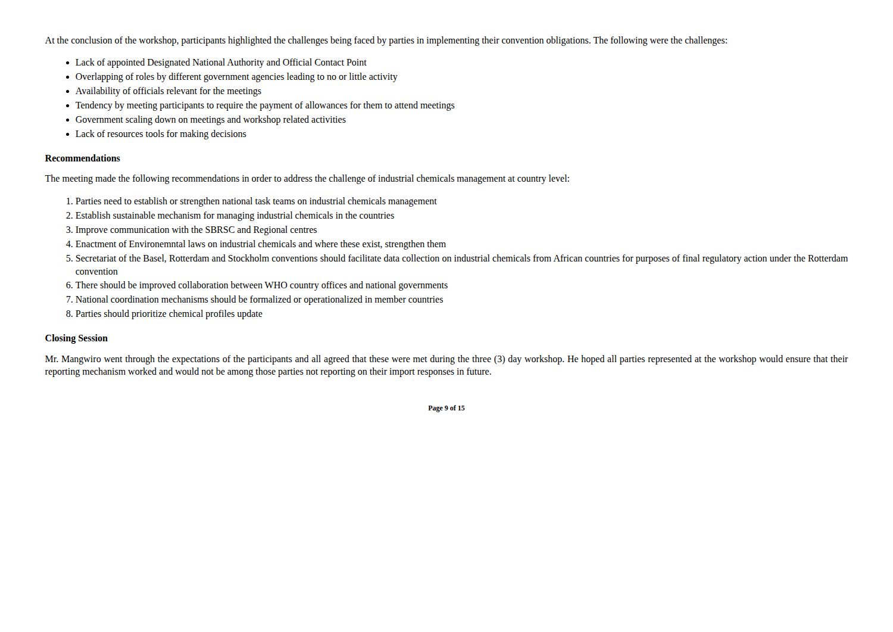At the conclusion of the workshop, participants highlighted the challenges being faced by parties in implementing their convention obligations. The following were the challenges:
Lack of appointed Designated National Authority and Official Contact Point
Overlapping of roles by different government agencies leading to no or little activity
Availability of officials relevant for the meetings
Tendency by meeting participants to require the payment of allowances for them to attend meetings
Government scaling down on meetings and workshop related activities
Lack of resources tools for making decisions
Recommendations
The meeting made the following recommendations in order to address the challenge of industrial chemicals management at country level:
Parties need to establish or strengthen national task teams on industrial chemicals management
Establish sustainable mechanism for managing industrial chemicals in the countries
Improve communication with the SBRSC and Regional centres
Enactment of Environemntal laws on industrial chemicals and where these exist, strengthen them
Secretariat of the Basel, Rotterdam and Stockholm conventions should facilitate data collection on industrial chemicals from African countries for purposes of final regulatory action under the Rotterdam convention
There should be improved collaboration between WHO country offices and national governments
National coordination mechanisms should be formalized or operationalized in member countries
Parties should prioritize chemical profiles update
Closing Session
Mr. Mangwiro went through the expectations of the participants and all agreed that these were met during the three (3) day workshop. He hoped all parties represented at the workshop would ensure that their reporting mechanism worked and would not be among those parties not reporting on their import responses in future.
Page 9 of 15